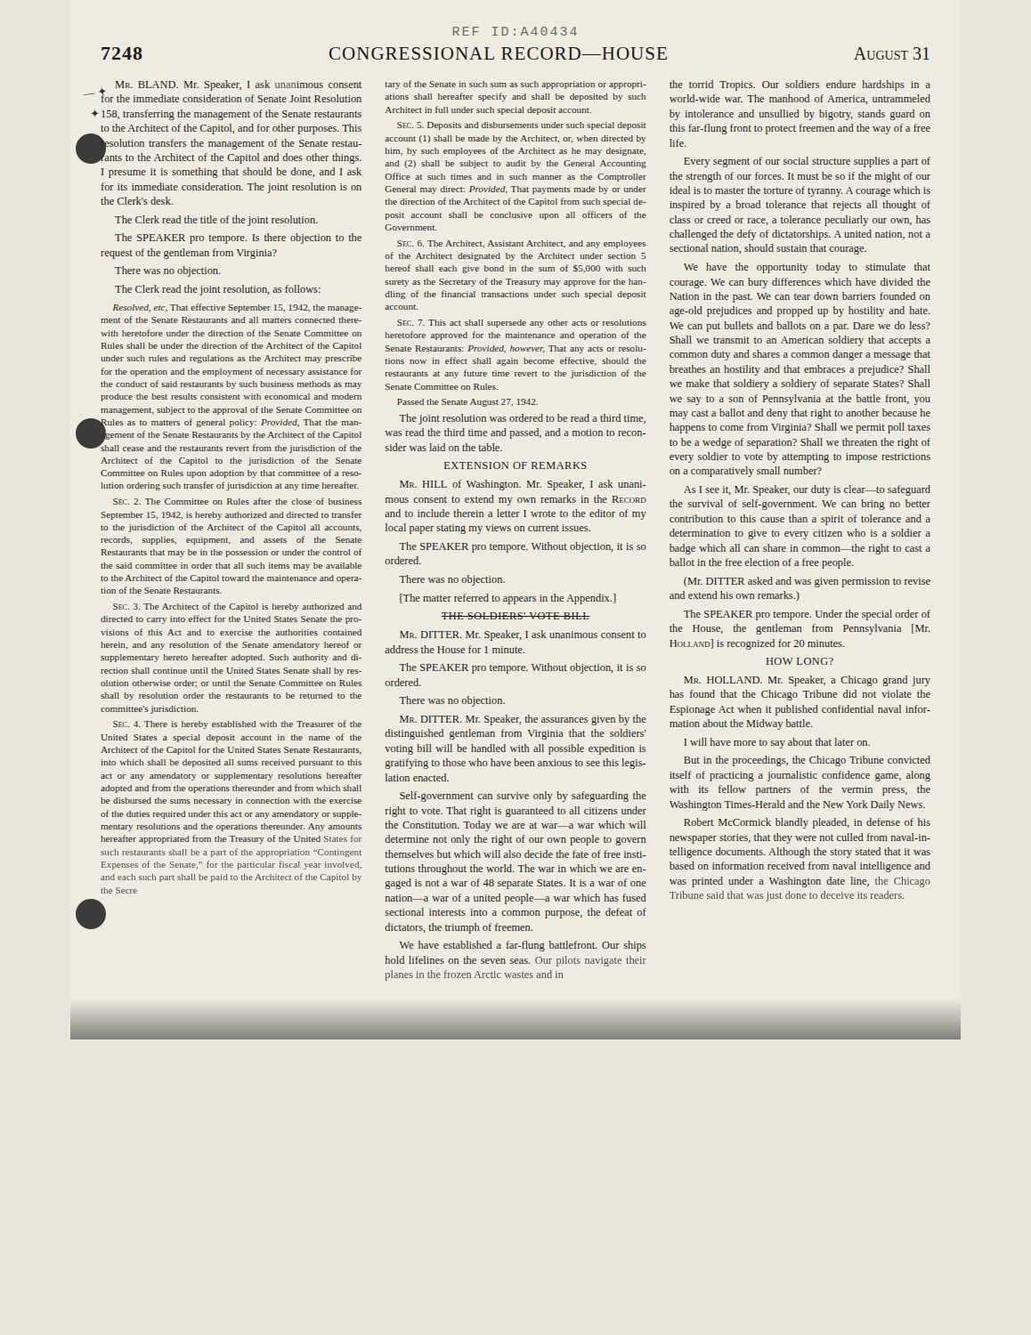— ✦
✦
REF ID:A40434
7248
Congressional Record—House
August 31
Mr. BLAND. Mr. Speaker, I ask unanimous consent for the immediate consideration of Senate Joint Resolution 158, transferring the management of the Senate restaurants to the Architect of the Capitol, and for other purposes. This resolution transfers the management of the Senate restaurants to the Architect of the Capitol and does other things. I presume it is something that should be done, and I ask for its immediate consideration. The joint resolution is on the Clerk's desk.
The Clerk read the title of the joint resolution.
The SPEAKER pro tempore. Is there objection to the request of the gentleman from Virginia?
There was no objection.
The Clerk read the joint resolution, as follows:
Resolved, etc, That effective September 15, 1942, the management of the Senate Restaurants and all matters connected therewith heretofore under the direction of the Senate Committee on Rules shall be under the direction of the Architect of the Capitol under such rules and regulations as the Architect may prescribe for the operation and the employment of necessary assistance for the conduct of said restaurants by such business methods as may produce the best results consistent with economical and modern management, subject to the approval of the Senate Committee on Rules as to matters of general policy: Provided, That the management of the Senate Restaurants by the Architect of the Capitol shall cease and the restaurants revert from the jurisdiction of the Architect of the Capitol to the jurisdiction of the Senate Committee on Rules upon adoption by that committee of a resolution ordering such transfer of jurisdiction at any time hereafter.
Sec. 2. The Committee on Rules after the close of business September 15, 1942, is hereby authorized and directed to transfer to the jurisdiction of the Architect of the Capitol all accounts, records, supplies, equipment, and assets of the Senate Restaurants that may be in the possession or under the control of the said committee in order that all such items may be available to the Architect of the Capitol toward the maintenance and operation of the Senate Restaurants.
Sec. 3. The Architect of the Capitol is hereby authorized and directed to carry into effect for the United States Senate the provisions of this Act and to exercise the authorities contained herein, and any resolution of the Senate amendatory hereof or supplementary hereto hereafter adopted. Such authority and direction shall continue until the United States Senate shall by resolution otherwise order; or until the Senate Committee on Rules shall by resolution order the restaurants to be returned to the committee's jurisdiction.
Sec. 4. There is hereby established with the Treasurer of the United States a special deposit account in the name of the Architect of the Capitol for the United States Senate Restaurants, into which shall be deposited all sums received pursuant to this act or any amendatory or supplementary resolutions hereafter adopted and from the operations thereunder and from which shall be disbursed the sums necessary in connection with the exercise of the duties required under this act or any amendatory or supplementary resolutions and the operations thereunder. Any amounts hereafter appropriated from the Treasury of the United States for such restaurants shall be a part of the appropriation “Contingent Expenses of the Senate,” for the particular fiscal year involved, and each such part shall be paid to the Architect of the Capitol by the Secre
tary of the Senate in such sum as such appropriation or appropriations shall hereafter specify and shall be deposited by such Architect in full under such special deposit account.
Sec. 5. Deposits and disbursements under such special deposit account (1) shall be made by the Architect, or, when directed by him, by such employees of the Architect as he may designate, and (2) shall be subject to audit by the General Accounting Office at such times and in such manner as the Comptroller General may direct: Provided, That payments made by or under the direction of the Architect of the Capitol from such special deposit account shall be conclusive upon all officers of the Government.
Sec. 6. The Architect, Assistant Architect, and any employees of the Architect designated by the Architect under section 5 hereof shall each give bond in the sum of $5,000 with such surety as the Secretary of the Treasury may approve for the handling of the financial transactions under such special deposit account.
Sec. 7. This act shall supersede any other acts or resolutions heretofore approved for the maintenance and operation of the Senate Restaurants: Provided, however, That any acts or resolutions now in effect shall again become effective, should the restaurants at any future time revert to the jurisdiction of the Senate Committee on Rules.
Passed the Senate August 27, 1942.
The joint resolution was ordered to be read a third time, was read the third time and passed, and a motion to reconsider was laid on the table.
EXTENSION OF REMARKS
Mr. HILL of Washington. Mr. Speaker, I ask unanimous consent to extend my own remarks in the Record and to include therein a letter I wrote to the editor of my local paper stating my views on current issues.
The SPEAKER pro tempore. Without objection, it is so ordered.
There was no objection.
[The matter referred to appears in the Appendix.]
THE SOLDIERS' VOTE BILL
Mr. DITTER. Mr. Speaker, I ask unanimous consent to address the House for 1 minute.
The SPEAKER pro tempore. Without objection, it is so ordered.
There was no objection.
Mr. DITTER. Mr. Speaker, the assurances given by the distinguished gentleman from Virginia that the soldiers' voting bill will be handled with all possible expedition is gratifying to those who have been anxious to see this legislation enacted.
Self-government can survive only by safeguarding the right to vote. That right is guaranteed to all citizens under the Constitution. Today we are at war—a war which will determine not only the right of our own people to govern themselves but which will also decide the fate of free institutions throughout the world. The war in which we are engaged is not a war of 48 separate States. It is a war of one nation—a war of a united people—a war which has fused sectional interests into a common purpose, the defeat of dictators, the triumph of freemen.
We have established a far-flung battlefront. Our ships hold lifelines on the seven seas. Our pilots navigate their planes in the frozen Arctic wastes and in
the torrid Tropics. Our soldiers endure hardships in a world-wide war. The manhood of America, untrammeled by intolerance and unsullied by bigotry, stands guard on this far-flung front to protect freemen and the way of a free life.
Every segment of our social structure supplies a part of the strength of our forces. It must be so if the might of our ideal is to master the torture of tyranny. A courage which is inspired by a broad tolerance that rejects all thought of class or creed or race, a tolerance peculiarly our own, has challenged the defy of dictatorships. A united nation, not a sectional nation, should sustain that courage.
We have the opportunity today to stimulate that courage. We can bury differences which have divided the Nation in the past. We can tear down barriers founded on age-old prejudices and propped up by hostility and hate. We can put bullets and ballots on a par. Dare we do less? Shall we transmit to an American soldiery that accepts a common duty and shares a common danger a message that breathes an hostility and that embraces a prejudice? Shall we make that soldiery a soldiery of separate States? Shall we say to a son of Pennsylvania at the battle front, you may cast a ballot and deny that right to another because he happens to come from Virginia? Shall we permit poll taxes to be a wedge of separation? Shall we threaten the right of every soldier to vote by attempting to impose restrictions on a comparatively small number?
As I see it, Mr. Speaker, our duty is clear—to safeguard the survival of self-government. We can bring no better contribution to this cause than a spirit of tolerance and a determination to give to every citizen who is a soldier a badge which all can share in common—the right to cast a ballot in the free election of a free people.
(Mr. DITTER asked and was given permission to revise and extend his own remarks.)
The SPEAKER pro tempore. Under the special order of the House, the gentleman from Pennsylvania [Mr. Holland] is recognized for 20 minutes.
HOW LONG?
Mr. HOLLAND. Mr. Speaker, a Chicago grand jury has found that the Chicago Tribune did not violate the Espionage Act when it published confidential naval information about the Midway battle.
I will have more to say about that later on.
But in the proceedings, the Chicago Tribune convicted itself of practicing a journalistic confidence game, along with its fellow partners of the vermin press, the Washington Times-Herald and the New York Daily News.
Robert McCormick blandly pleaded, in defense of his newspaper stories, that they were not culled from naval-intelligence documents. Although the story stated that it was based on information received from naval intelligence and was printed under a Washington date line, the Chicago Tribune said that was just done to deceive its readers.